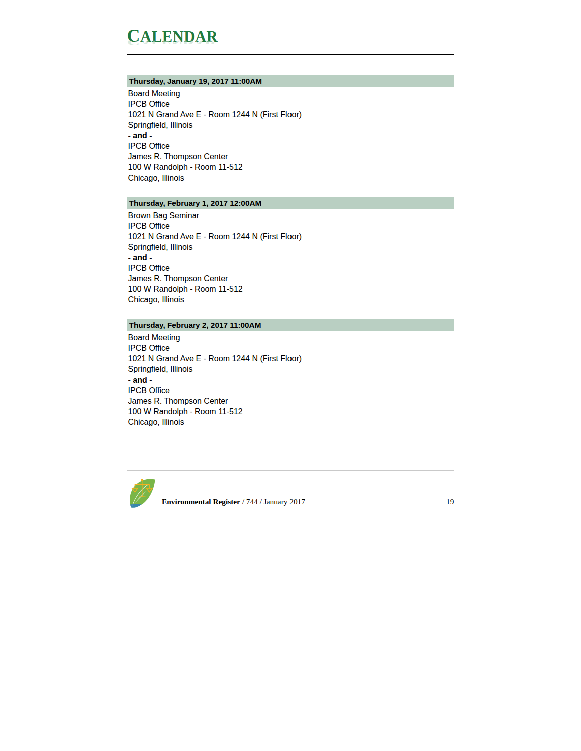CALENDAR
CALENDAR
Thursday, January 19, 2017 11:00AM
Board Meeting
IPCB Office
1021 N Grand Ave E - Room 1244 N (First Floor)
Springfield, Illinois
- and -
IPCB Office
James R. Thompson Center
100 W Randolph - Room 11-512
Chicago, Illinois
Thursday, February 1, 2017 12:00AM
Brown Bag Seminar
IPCB Office
1021 N Grand Ave E - Room 1244 N (First Floor)
Springfield, Illinois
- and -
IPCB Office
James R. Thompson Center
100 W Randolph - Room 11-512
Chicago, Illinois
Thursday, February 2, 2017 11:00AM
Board Meeting
IPCB Office
1021 N Grand Ave E - Room 1244 N (First Floor)
Springfield, Illinois
- and -
IPCB Office
James R. Thompson Center
100 W Randolph - Room 11-512
Chicago, Illinois
Environmental Register / 744 / January 2017
19